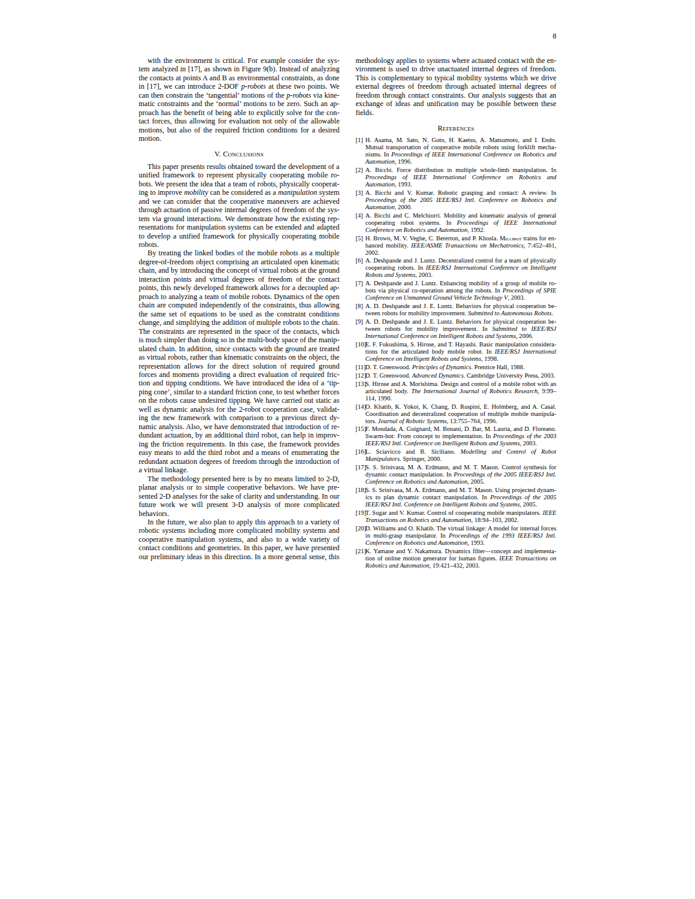8
with the environment is critical. For example consider the system analyzed in [17], as shown in Figure 9(b). Instead of analyzing the contacts at points A and B as environmental constraints, as done in [17], we can introduce 2-DOF p-robots at these two points. We can then constrain the ‘tangential’ motions of the p-robots via kinematic constraints and the ‘normal’ motions to be zero. Such an approach has the benefit of being able to explicitly solve for the contact forces, thus allowing for evaluation not only of the allowable motions, but also of the required friction conditions for a desired motion.
V. Conclusions
This paper presents results obtained toward the development of a unified framework to represent physically cooperating mobile robots. We present the idea that a team of robots, physically cooperating to improve mobility can be considered as a manipulation system and we can consider that the cooperative maneuvers are achieved through actuation of passive internal degrees of freedom of the system via ground interactions. We demonstrate how the existing representations for manipulation systems can be extended and adapted to develop a unified framework for physically cooperating mobile robots.
By treating the linked bodies of the mobile robots as a multiple degree-of-freedom object comprising an articulated open kinematic chain, and by introducing the concept of virtual robots at the ground interaction points and virtual degrees of freedom of the contact points, this newly developed framework allows for a decoupled approach to analyzing a team of mobile robots. Dynamics of the open chain are computed independently of the constraints, thus allowing the same set of equations to be used as the constraint conditions change, and simplifying the addition of multiple robots to the chain. The constraints are represented in the space of the contacts, which is much simpler than doing so in the multi-body space of the manipulated chain. In addition, since contacts with the ground are treated as virtual robots, rather than kinematic constraints on the object, the representation allows for the direct solution of required ground forces and moments providing a direct evaluation of required friction and tipping conditions. We have introduced the idea of a ‘tipping cone’, similar to a standard friction cone, to test whether forces on the robots cause undesired tipping. We have carried out static as well as dynamic analysis for the 2-robot cooperation case, validating the new framework with comparison to a previous direct dynamic analysis. Also, we have demonstrated that introduction of redundant actuation, by an additional third robot, can help in improving the friction requirements. In this case, the framework provides easy means to add the third robot and a means of enumerating the redundant actuation degrees of freedom through the introduction of a virtual linkage.
The methodology presented here is by no means limited to 2-D, planar analysis or to simple cooperative behaviors. We have presented 2-D analyses for the sake of clarity and understanding. In our future work we will present 3-D analysis of more complicated behaviors.
In the future, we also plan to apply this approach to a variety of robotic systems including more complicated mobility systems and cooperative manipulation systems, and also to a wide variety of contact conditions and geometries. In this paper, we have presented our preliminary ideas in this direction. In a more general sense, this methodology applies to systems where actuated contact with the environment is used to drive unactuated internal degrees of freedom. This is complementary to typical mobility systems which we drive external degrees of freedom through actuated internal degrees of freedom through contact constraints. Our analysis suggests that an exchange of ideas and unification may be possible between these fields.
References
[1] H. Asama, M. Sato, N. Goto, H. Kaetsu, A. Matsumoto, and I. Endo. Mutual transportation of cooperative mobile robots using forklift mechanisms. In Proceedings of IEEE International Conference on Robotics and Automation, 1996.
[2] A. Bicchi. Force distribution in multiple whole-limb manipulation. In Proceedings of IEEE International Conference on Robotics and Automation, 1993.
[3] A. Bicchi and V. Kumar. Robotic grasping and contact: A review. In Proceedings of the 2005 IEEE/RSJ Intl. Conference on Robotics and Automation, 2000.
[4] A. Bicchi and C. Melchiorri. Mobility and kinematic analysis of general cooperating robot systems. In Proceedings of IEEE International Conference on Robotics and Automation, 1992.
[5] H. Brown, M. V. Veghe, C. Bererton, and P. Khosla. Millibot trains for enhanced mobility. IEEE/ASME Transactions on Mechatronics, 7:452–461, 2002.
[6] A. Deshpande and J. Luntz. Decentralized control for a team of physically cooperating robots. In IEEE/RSJ International Conference on Intelligent Robots and Systems, 2003.
[7] A. Deshpande and J. Luntz. Enhancing mobility of a group of mobile robots via physical co-operation among the robots. In Proceedings of SPIE Conference on Unmanned Ground Vehicle Technology V, 2003.
[8] A. D. Deshpande and J. E. Luntz. Behaviors for physical cooperation between robots for mobility improvement. Submitted to Autonomous Robots.
[9] A. D. Deshpande and J. E. Luntz. Behaviors for physical cooperation between robots for mobility improvement. In Submitted to IEEE/RSJ International Conference on Intelligent Robots and Systems, 2006.
[10] E. F. Fukushima, S. Hirose, and T. Hayashi. Basic manipulation considerations for the articulated body mobile robot. In IEEE/RSJ International Conference on Intelligent Robots and Systems, 1998.
[11] D. T. Greenwood. Principles of Dynamics. Prentice Hall, 1988.
[12] D. T. Greenwood. Advanced Dynamics. Cambridge University Press, 2003.
[13] S. Hirose and A. Morishima. Design and control of a mobile robot with an articulated body. The International Journal of Robotics Research, 9:99–114, 1990.
[14] O. Khatib, K. Yokoi, K. Chang, D. Ruspini, E. Holmberg, and A. Casal. Coordination and decentralized cooperation of multiple mobile manipulators. Journal of Robotic Systems, 13:755–764, 1996.
[15] F. Mondada, A. Guignard, M. Bonani, D. Bar, M. Lauria, and D. Floreano. Swarm-bot: From concept to implementation. In Proceedings of the 2003 IEEE/RSJ Intl. Conference on Intelligent Robots and Systems, 2003.
[16] L. Sciavicco and B. Siciliano. Modelling and Control of Robot Manipulators. Springer, 2000.
[17] S. S. Srinivasa, M. A. Erdmann, and M. T. Mason. Control synthesis for dynamic contact manipulation. In Proceedings of the 2005 IEEE/RSJ Intl. Conference on Robotics and Automation, 2005.
[18] S. S. Srinivasa, M. A. Erdmann, and M. T. Mason. Using projected dynamics to plan dynamic contact manipulation. In Proceedings of the 2005 IEEE/RSJ Intl. Conference on Intelligent Robots and Systems, 2005.
[19] T. Sugar and V. Kumar. Control of cooperating mobile manipulators. IEEE Transactions on Robotics and Automation, 18:94–103, 2002.
[20] D. Williams and O. Khatib. The virtual linkage: A model for internal forces in multi-grasp manipulator. In Proceedings of the 1993 IEEE/RSJ Intl. Conference on Robotics and Automation, 1993.
[21] K. Yamane and Y. Nakamura. Dynamics filter—concept and implementation of online motion generator for human figures. IEEE Transactions on Robotics and Automation, 19:421–432, 2003.